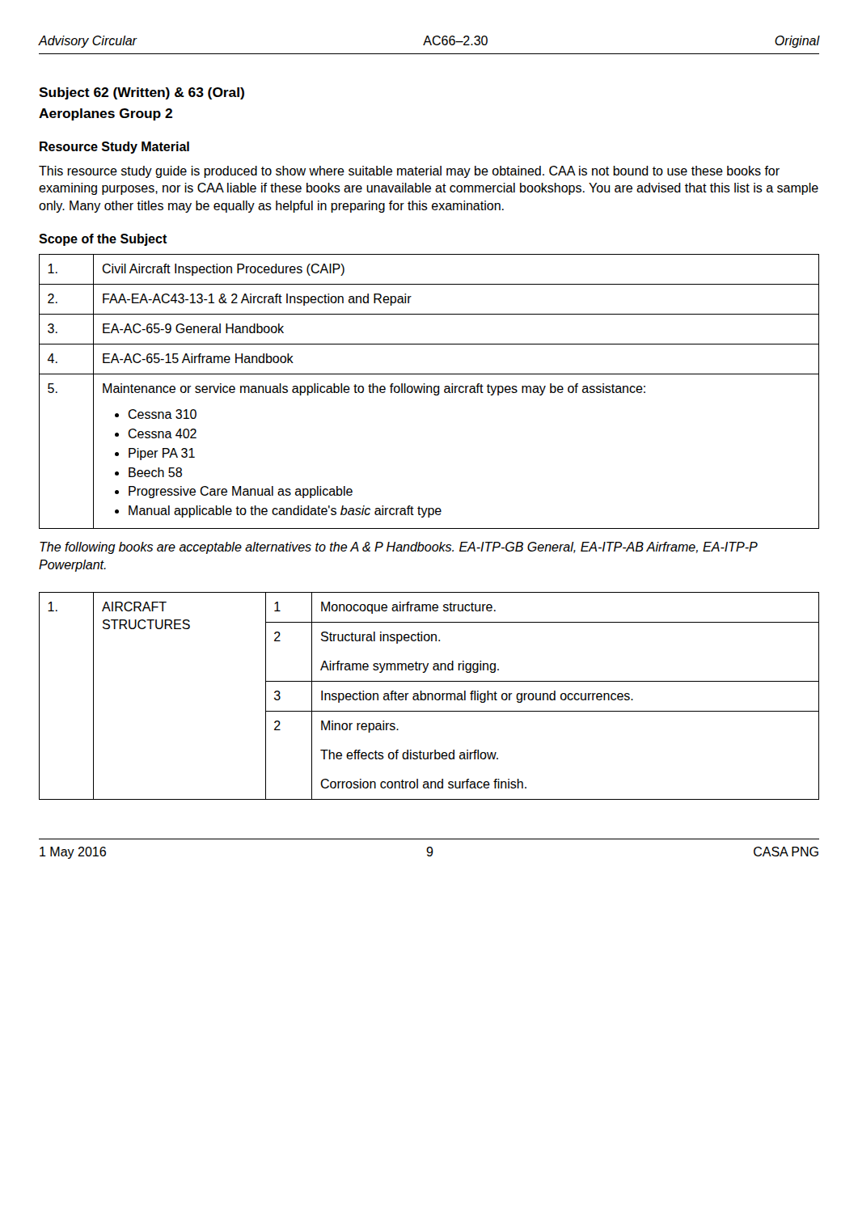Advisory Circular AC66–2.30 Original
Subject 62 (Written) & 63 (Oral)
Aeroplanes Group 2
Resource Study Material
This resource study guide is produced to show where suitable material may be obtained. CAA is not bound to use these books for examining purposes, nor is CAA liable if these books are unavailable at commercial bookshops. You are advised that this list is a sample only. Many other titles may be equally as helpful in preparing for this examination.
Scope of the Subject
| 1. | Civil Aircraft Inspection Procedures (CAIP) |
| 2. | FAA-EA-AC43-13-1 & 2 Aircraft Inspection and Repair |
| 3. | EA-AC-65-9 General Handbook |
| 4. | EA-AC-65-15 Airframe Handbook |
| 5. | Maintenance or service manuals applicable to the following aircraft types may be of assistance: Cessna 310 Cessna 402 Piper PA 31 Beech 58 Progressive Care Manual as applicable Manual applicable to the candidate's basic aircraft type |
The following books are acceptable alternatives to the A & P Handbooks. EA-ITP-GB General, EA-ITP-AB Airframe, EA-ITP-P Powerplant.
| 1. | AIRCRAFT STRUCTURES | 1 | Monocoque airframe structure. |
| 2 | Structural inspection. Airframe symmetry and rigging. |
| 3 | Inspection after abnormal flight or ground occurrences. |
| 2 | Minor repairs. The effects of disturbed airflow. Corrosion control and surface finish. |
1 May 2016 9 CASA PNG